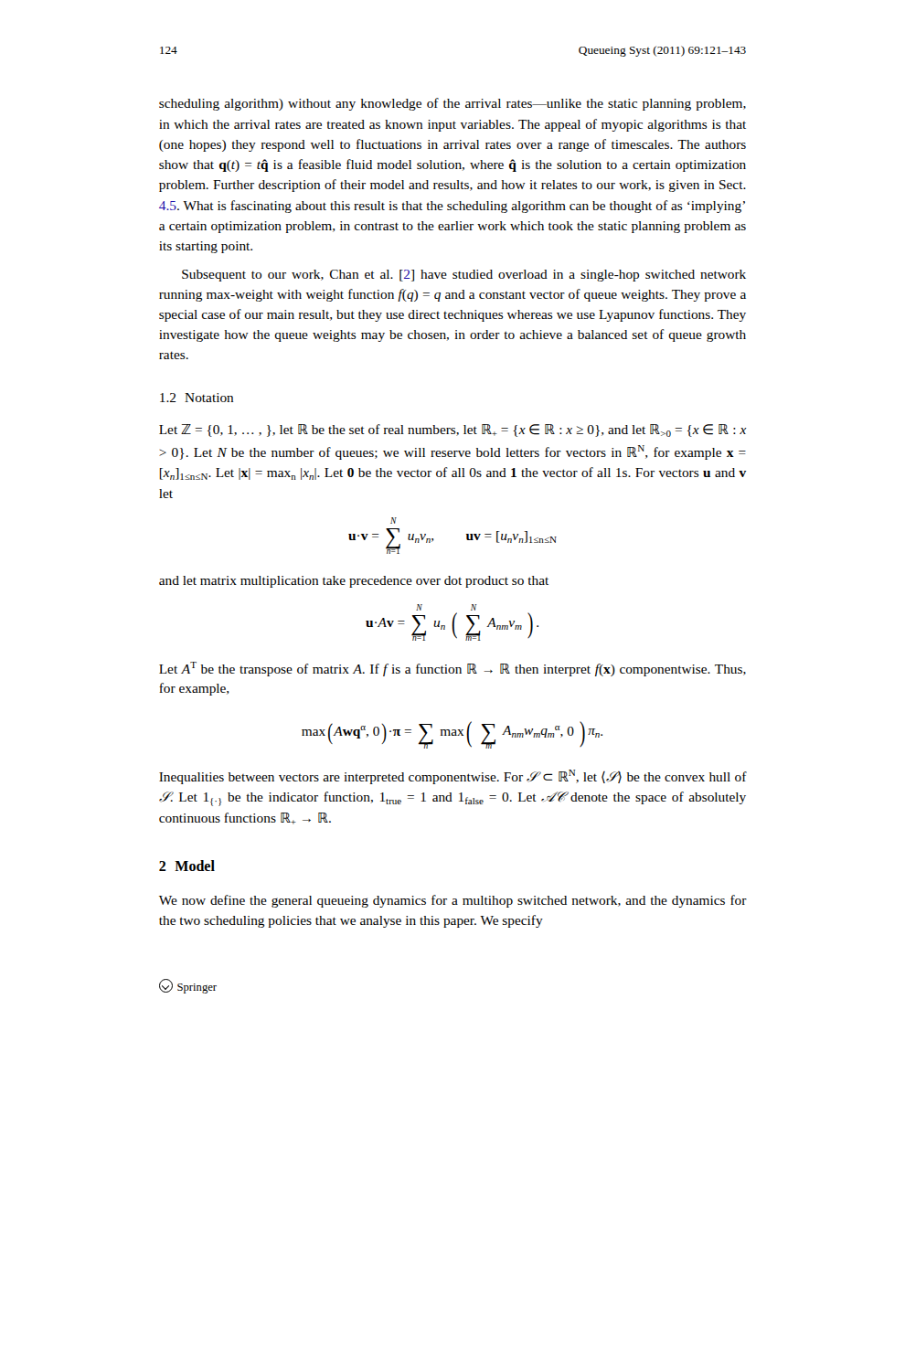124 Queueing Syst (2011) 69:121–143
scheduling algorithm) without any knowledge of the arrival rates—unlike the static planning problem, in which the arrival rates are treated as known input variables. The appeal of myopic algorithms is that (one hopes) they respond well to fluctuations in arrival rates over a range of timescales. The authors show that q(t) = tq̂ is a feasible fluid model solution, where q̂ is the solution to a certain optimization problem. Further description of their model and results, and how it relates to our work, is given in Sect. 4.5. What is fascinating about this result is that the scheduling algorithm can be thought of as ‘implying’ a certain optimization problem, in contrast to the earlier work which took the static planning problem as its starting point.
Subsequent to our work, Chan et al. [2] have studied overload in a single-hop switched network running max-weight with weight function f(q) = q and a constant vector of queue weights. They prove a special case of our main result, but they use direct techniques whereas we use Lyapunov functions. They investigate how the queue weights may be chosen, in order to achieve a balanced set of queue growth rates.
1.2 Notation
Let ℤ = {0, 1, … , }, let ℝ be the set of real numbers, let ℝ+ = {x ∈ ℝ : x ≥ 0}, and let ℝ>0 = {x ∈ ℝ : x > 0}. Let N be the number of queues; we will reserve bold letters for vectors in ℝN, for example x = [xn]1≤n≤N. Let |x| = maxn |xn|. Let 0 be the vector of all 0s and 1 the vector of all 1s. For vectors u and v let
u·v = N ∑ n=1 un vn, uv = [un vn]1≤n≤N
and let matrix multiplication take precedence over dot product so that
u·Av = N ∑ n=1 un ( N ∑ m=1 Anm vm ).
Let AT be the transpose of matrix A. If f is a function ℝ → ℝ then interpret f(x) componentwise. Thus, for example,
max(Awqα, 0)·π = ∑ n max( ∑ m Anm wm qm α, 0 ) πn.
Inequalities between vectors are interpreted componentwise. For 𝒮 ⊂ ℝN, let ⟨𝒮⟩ be the convex hull of 𝒮. Let 1{·} be the indicator function, 1true = 1 and 1false = 0. Let 𝒜𝒞 denote the space of absolutely continuous functions ℝ+ → ℝ.
2 Model
We now define the general queueing dynamics for a multihop switched network, and the dynamics for the two scheduling policies that we analyse in this paper. We specify
Springer